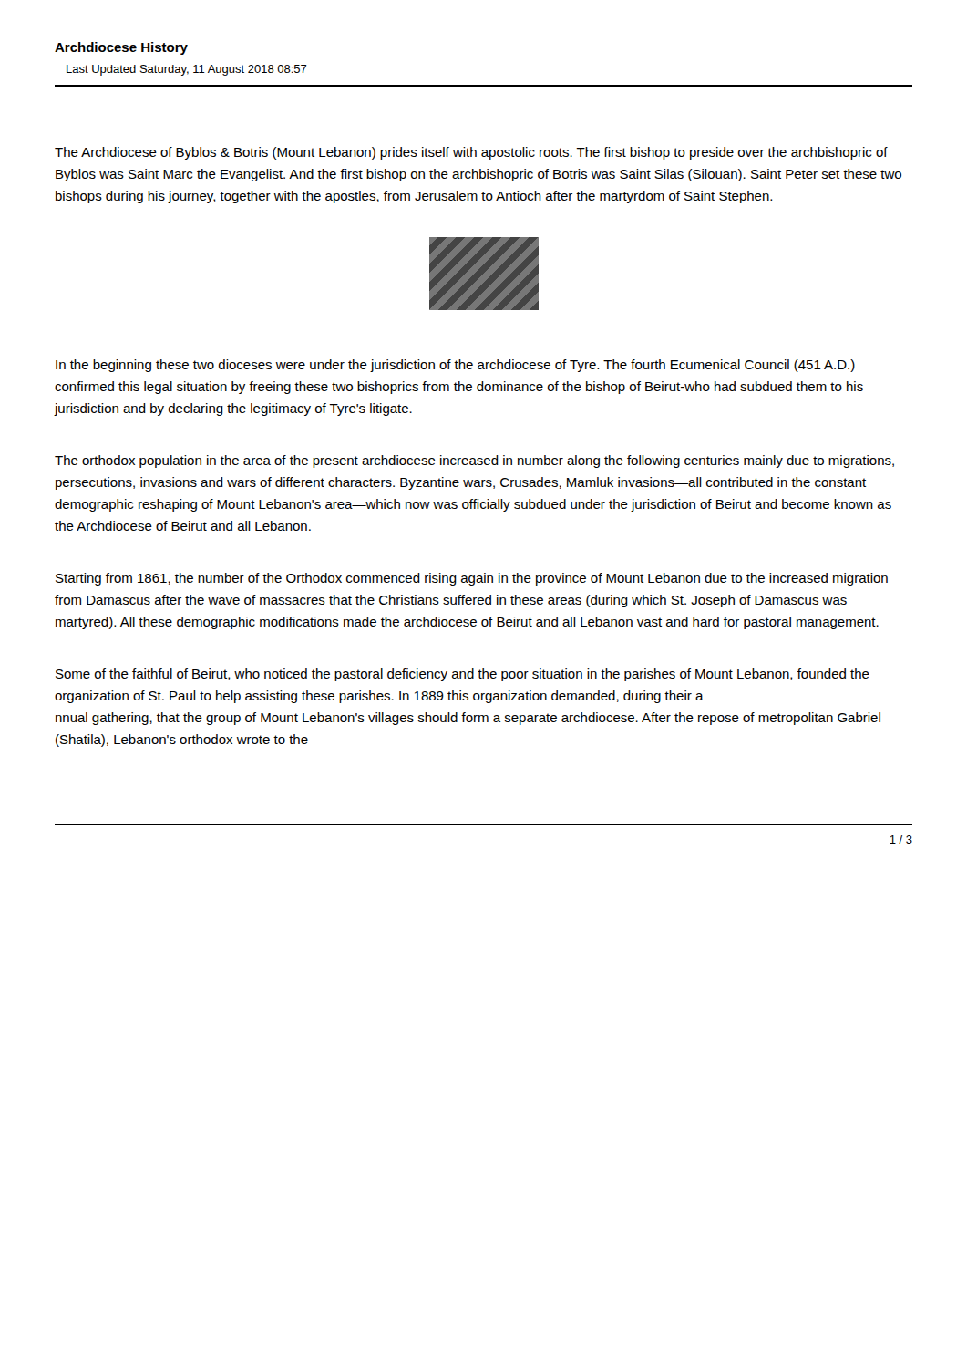Archdiocese History
Last Updated Saturday, 11 August 2018 08:57
The Archdiocese of Byblos & Botris (Mount Lebanon) prides itself with apostolic roots. The first bishop to preside over the archbishopric of Byblos was Saint Marc the Evangelist. And the first bishop on the archbishopric of Botris was Saint Silas (Silouan). Saint Peter set these two bishops during his journey, together with the apostles, from Jerusalem to Antioch after the martyrdom of Saint Stephen.
In the beginning these two dioceses were under the jurisdiction of the archdiocese of Tyre. The fourth Ecumenical Council (451 A.D.) confirmed this legal situation by freeing these two bishoprics from the dominance of the bishop of Beirut-who had subdued them to his jurisdiction and by declaring the legitimacy of Tyre's litigate.
The orthodox population in the area of the present archdiocese increased in number along the following centuries mainly due to migrations, persecutions, invasions and wars of different characters. Byzantine wars, Crusades, Mamluk invasions—all contributed in the constant demographic reshaping of Mount Lebanon's area—which now was officially subdued under the jurisdiction of Beirut and become known as the Archdiocese of Beirut and all Lebanon.
Starting from 1861, the number of the Orthodox commenced rising again in the province of Mount Lebanon due to the increased migration from Damascus after the wave of massacres that the Christians suffered in these areas (during which St. Joseph of Damascus was martyred). All these demographic modifications made the archdiocese of Beirut and all Lebanon vast and hard for pastoral management.
Some of the faithful of Beirut, who noticed the pastoral deficiency and the poor situation in the parishes of Mount Lebanon, founded the organization of St. Paul to help assisting these parishes. In 1889 this organization demanded, during their a
nnual gathering, that the group of Mount Lebanon's villages should form a separate archdiocese. After the repose of metropolitan Gabriel (Shatila), Lebanon's orthodox wrote to the
1 / 3